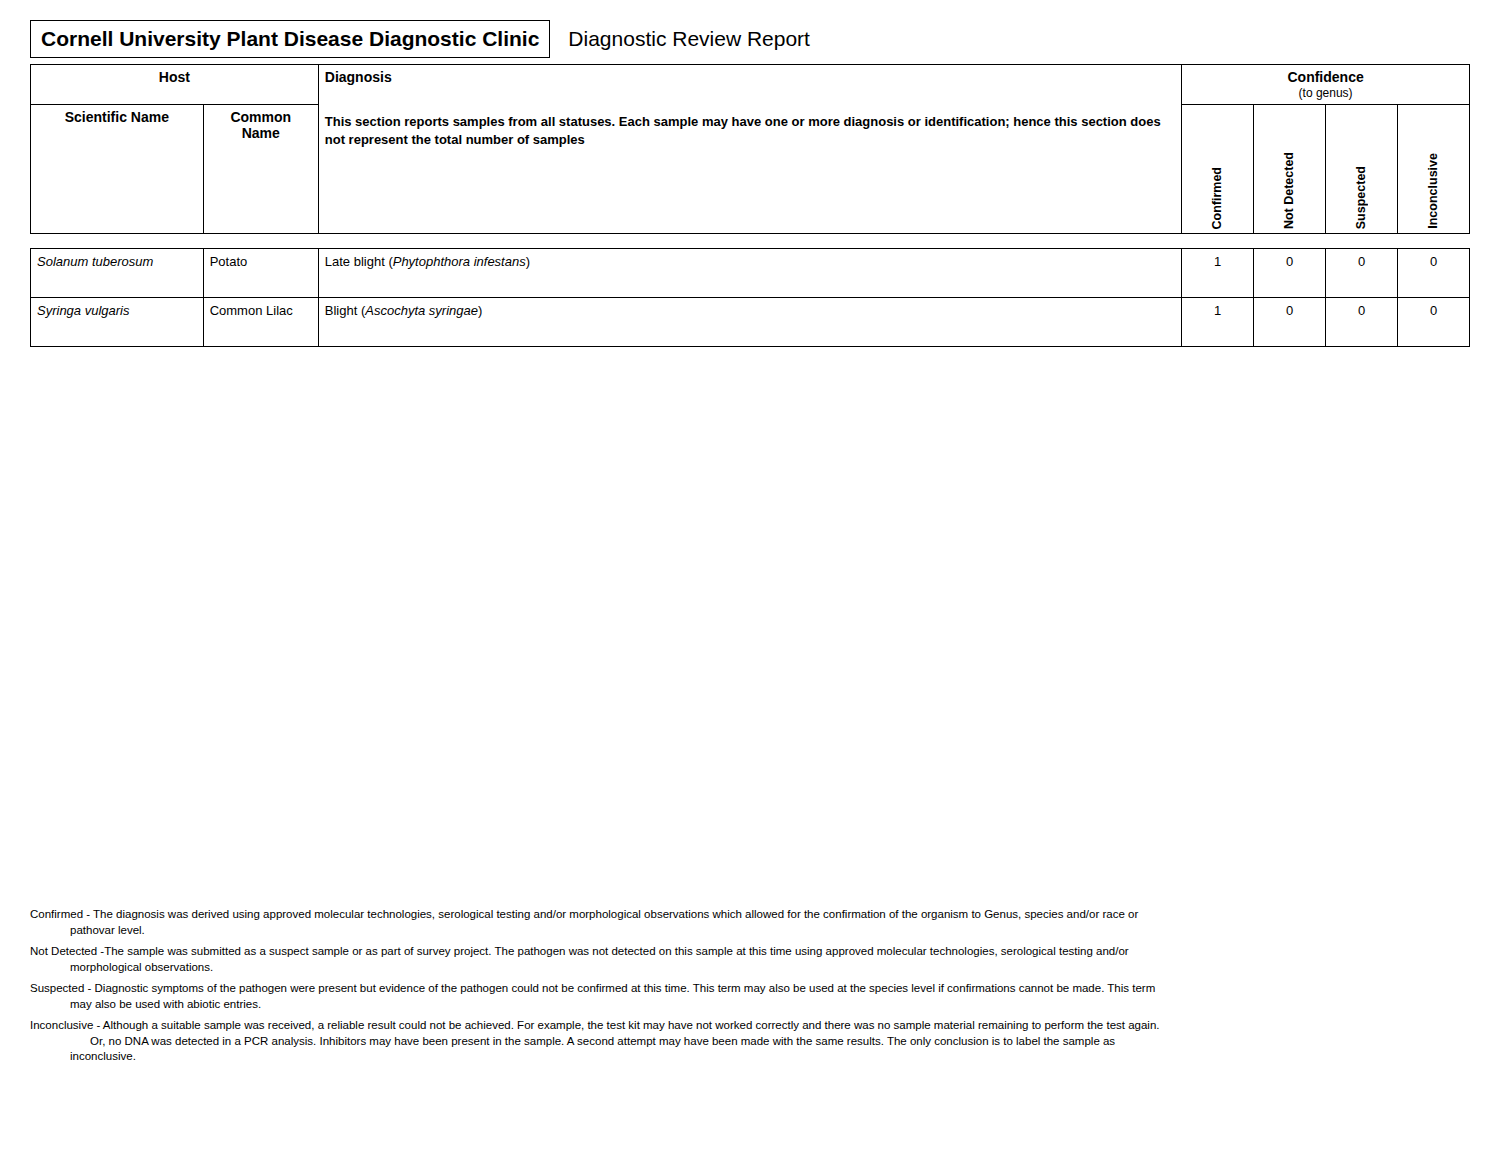Cornell University Plant Disease Diagnostic Clinic
Diagnostic Review Report
| Host | Diagnosis This section reports samples from all statuses. Each sample may have one or more diagnosis or identification; hence this section does not represent the total number of samples | Confidence (to genus) |
| Scientific Name | Common Name | Confirmed | Not Detected | Suspected | Inconclusive |
| Solanum tuberosum | Potato | Late blight ( Phytophthora infestans ) | 1 | 0 | 0 | 0 |
| Syringa vulgaris | Common Lilac | Blight ( Ascochyta syringae ) | 1 | 0 | 0 | 0 |
Confirmed - The diagnosis was derived using approved molecular technologies, serological testing and/or morphological observations which allowed for the confirmation of the organism to Genus, species and/or race or pathovar level.
Not Detected -The sample was submitted as a suspect sample or as part of survey project. The pathogen was not detected on this sample at this time using approved molecular technologies, serological testing and/or morphological observations.
Suspected - Diagnostic symptoms of the pathogen were present but evidence of the pathogen could not be confirmed at this time. This term may also be used at the species level if confirmations cannot be made. This term may also be used with abiotic entries.
Inconclusive - Although a suitable sample was received, a reliable result could not be achieved. For example, the test kit may have not worked correctly and there was no sample material remaining to perform the test again. Or, no DNA was detected in a PCR analysis. Inhibitors may have been present in the sample. A second attempt may have been made with the same results. The only conclusion is to label the sample as inconclusive.